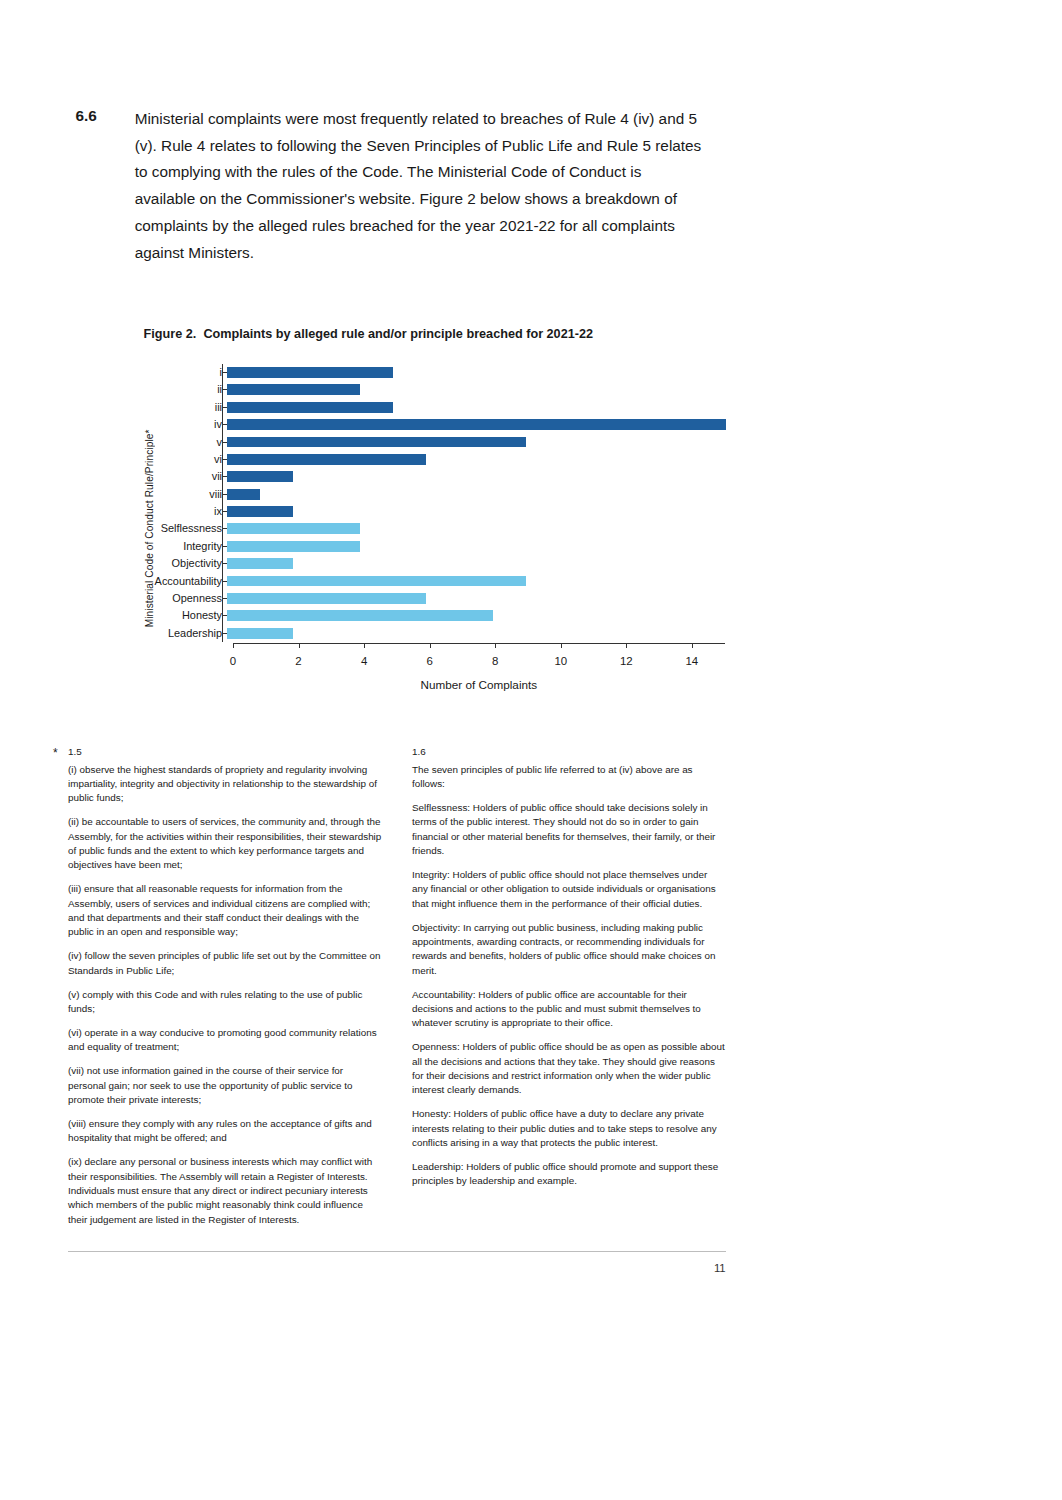6.6
Ministerial complaints were most frequently related to breaches of Rule 4 (iv) and 5 (v). Rule 4 relates to following the Seven Principles of Public Life and Rule 5 relates to complying with the rules of the Code. The Ministerial Code of Conduct is available on the Commissioner's website. Figure 2 below shows a breakdown of complaints by the alleged rules breached for the year 2021-22 for all complaints against Ministers.
Figure 2. Complaints by alleged rule and/or principle breached for 2021-22
Ministerial Code of Conduct Rule/Principle*
| i | | |
| ii | | |
| iii | | |
| iv | | |
| v | | |
| vi | | |
| vii | | |
| viii | | |
| ix | | |
| Selflessness | | |
| Integrity | | |
| Objectivity | | |
| Accountability | | |
| Openness | | |
| Honesty | | |
| Leadership | | |
| Accountability | | 0 2 4 6 8 10 12 14 Number of Complaints |
*
1.5
(i) observe the highest standards of propriety and regularity involving impartiality, integrity and objectivity in relationship to the stewardship of public funds;
(ii) be accountable to users of services, the community and, through the Assembly, for the activities within their responsibilities, their stewardship of public funds and the extent to which key performance targets and objectives have been met;
(iii) ensure that all reasonable requests for information from the Assembly, users of services and individual citizens are complied with; and that departments and their staff conduct their dealings with the public in an open and responsible way;
(iv) follow the seven principles of public life set out by the Committee on Standards in Public Life;
(v) comply with this Code and with rules relating to the use of public funds;
(vi) operate in a way conducive to promoting good community relations and equality of treatment;
(vii) not use information gained in the course of their service for personal gain; nor seek to use the opportunity of public service to promote their private interests;
(viii) ensure they comply with any rules on the acceptance of gifts and hospitality that might be offered; and
(ix) declare any personal or business interests which may conflict with their responsibilities. The Assembly will retain a Register of Interests. Individuals must ensure that any direct or indirect pecuniary interests which members of the public might reasonably think could influence their judgement are listed in the Register of Interests.
1.6
The seven principles of public life referred to at (iv) above are as follows:
Selflessness: Holders of public office should take decisions solely in terms of the public interest. They should not do so in order to gain financial or other material benefits for themselves, their family, or their friends.
Integrity: Holders of public office should not place themselves under any financial or other obligation to outside individuals or organisations that might influence them in the performance of their official duties.
Objectivity: In carrying out public business, including making public appointments, awarding contracts, or recommending individuals for rewards and benefits, holders of public office should make choices on merit.
Accountability: Holders of public office are accountable for their decisions and actions to the public and must submit themselves to whatever scrutiny is appropriate to their office.
Openness: Holders of public office should be as open as possible about all the decisions and actions that they take. They should give reasons for their decisions and restrict information only when the wider public interest clearly demands.
Honesty: Holders of public office have a duty to declare any private interests relating to their public duties and to take steps to resolve any conflicts arising in a way that protects the public interest.
Leadership: Holders of public office should promote and support these principles by leadership and example.
11